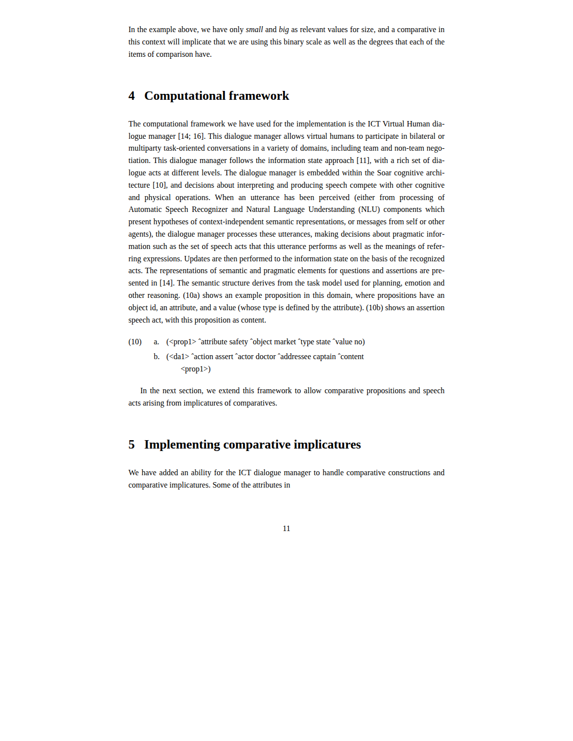In the example above, we have only small and big as relevant values for size, and a comparative in this context will implicate that we are using this binary scale as well as the degrees that each of the items of comparison have.
4 Computational framework
The computational framework we have used for the implementation is the ICT Virtual Human dialogue manager [14; 16]. This dialogue manager allows virtual humans to participate in bilateral or multiparty task-oriented conversations in a variety of domains, including team and non-team negotiation. This dialogue manager follows the information state approach [11], with a rich set of dialogue acts at different levels. The dialogue manager is embedded within the Soar cognitive architecture [10], and decisions about interpreting and producing speech compete with other cognitive and physical operations. When an utterance has been perceived (either from processing of Automatic Speech Recognizer and Natural Language Understanding (NLU) components which present hypotheses of context-independent semantic representations, or messages from self or other agents), the dialogue manager processes these utterances, making decisions about pragmatic information such as the set of speech acts that this utterance performs as well as the meanings of referring expressions. Updates are then performed to the information state on the basis of the recognized acts. The representations of semantic and pragmatic elements for questions and assertions are presented in [14]. The semantic structure derives from the task model used for planning, emotion and other reasoning. (10a) shows an example proposition in this domain, where propositions have an object id, an attribute, and a value (whose type is defined by the attribute). (10b) shows an assertion speech act, with this proposition as content.
(10)
a.
(<prop1> ˆattribute safety ˆobject market ˆtype state ˆvalue no)
b.
(<da1> ˆaction assert ˆactor doctor ˆaddressee captain ˆcontent
<prop1>)
In the next section, we extend this framework to allow comparative propositions and speech acts arising from implicatures of comparatives.
5 Implementing comparative implicatures
We have added an ability for the ICT dialogue manager to handle comparative constructions and comparative implicatures. Some of the attributes in
11